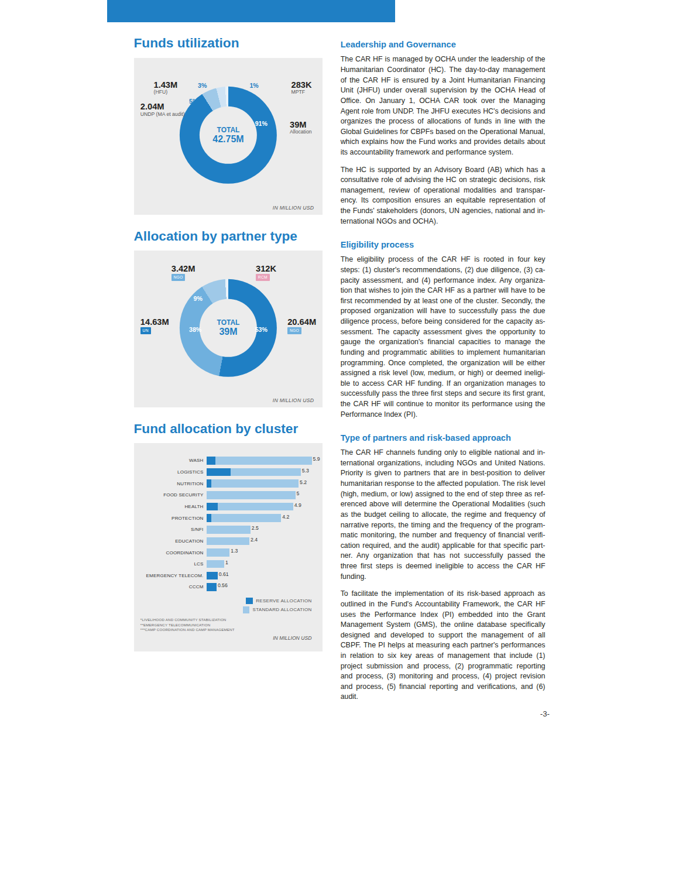Funds utilization
TOTAL 42.75M
1.43M (HFU)
2.04M UNDP (MA et audit)
283K MPTF
39M Allocation
3%
5%
1%
91%
IN MILLION USD
Allocation by partner type
TOTAL 39M
3.42M NGO
312K RCM
14.63M UN
20.64M NGO
9%
1%
38%
53%
IN MILLION USD
Fund allocation by cluster
WASH
5.9
LOGISTICS
5.3
NUTRITION
5.2
FOOD SECURITY
5
HEALTH
4.9
PROTECTION
4.2
S/NFI
2.5
EDUCATION
2.4
COORDINATION
1.3
LCS
1
EMERGENCY TELECOM.
0.61
CCCM
0.56
RESERVE ALLOCATION
STANDARD ALLOCATION
*LIVELIHOOD AND COMMUNITY STABILIZATION
**EMERGENCY TELECOMMUNICATION
***CAMP COORDINATION AND CAMP MANAGEMENT
IN MILLION USD
Leadership and Governance
The CAR HF is managed by OCHA under the leadership of the Humanitarian Coordinator (HC). The day-to-day management of the CAR HF is ensured by a Joint Humanitarian Financing Unit (JHFU) under overall supervision by the OCHA Head of Office. On January 1, OCHA CAR took over the Managing Agent role from UNDP. The JHFU executes HC's decisions and organizes the process of allocations of funds in line with the Global Guidelines for CBPFs based on the Operational Manual, which explains how the Fund works and provides details about its accountability framework and performance system.
The HC is supported by an Advisory Board (AB) which has a consultative role of advising the HC on strategic decisions, risk management, review of operational modalities and transparency. Its composition ensures an equitable representation of the Funds' stakeholders (donors, UN agencies, national and international NGOs and OCHA).
Eligibility process
The eligibility process of the CAR HF is rooted in four key steps: (1) cluster's recommendations, (2) due diligence, (3) capacity assessment, and (4) performance index. Any organization that wishes to join the CAR HF as a partner will have to be first recommended by at least one of the cluster. Secondly, the proposed organization will have to successfully pass the due diligence process, before being considered for the capacity assessment. The capacity assessment gives the opportunity to gauge the organization's financial capacities to manage the funding and programmatic abilities to implement humanitarian programming. Once completed, the organization will be either assigned a risk level (low, medium, or high) or deemed ineligible to access CAR HF funding. If an organization manages to successfully pass the three first steps and secure its first grant, the CAR HF will continue to monitor its performance using the Performance Index (PI).
Type of partners and risk-based approach
The CAR HF channels funding only to eligible national and international organizations, including NGOs and United Nations. Priority is given to partners that are in best-position to deliver humanitarian response to the affected population. The risk level (high, medium, or low) assigned to the end of step three as referenced above will determine the Operational Modalities (such as the budget ceiling to allocate, the regime and frequency of narrative reports, the timing and the frequency of the programmatic monitoring, the number and frequency of financial verification required, and the audit) applicable for that specific partner. Any organization that has not successfully passed the three first steps is deemed ineligible to access the CAR HF funding.
To facilitate the implementation of its risk-based approach as outlined in the Fund's Accountability Framework, the CAR HF uses the Performance Index (PI) embedded into the Grant Management System (GMS), the online database specifically designed and developed to support the management of all CBPF. The PI helps at measuring each partner's performances in relation to six key areas of management that include (1) project submission and process, (2) programmatic reporting and process, (3) monitoring and process, (4) project revision and process, (5) financial reporting and verifications, and (6) audit.
-3-